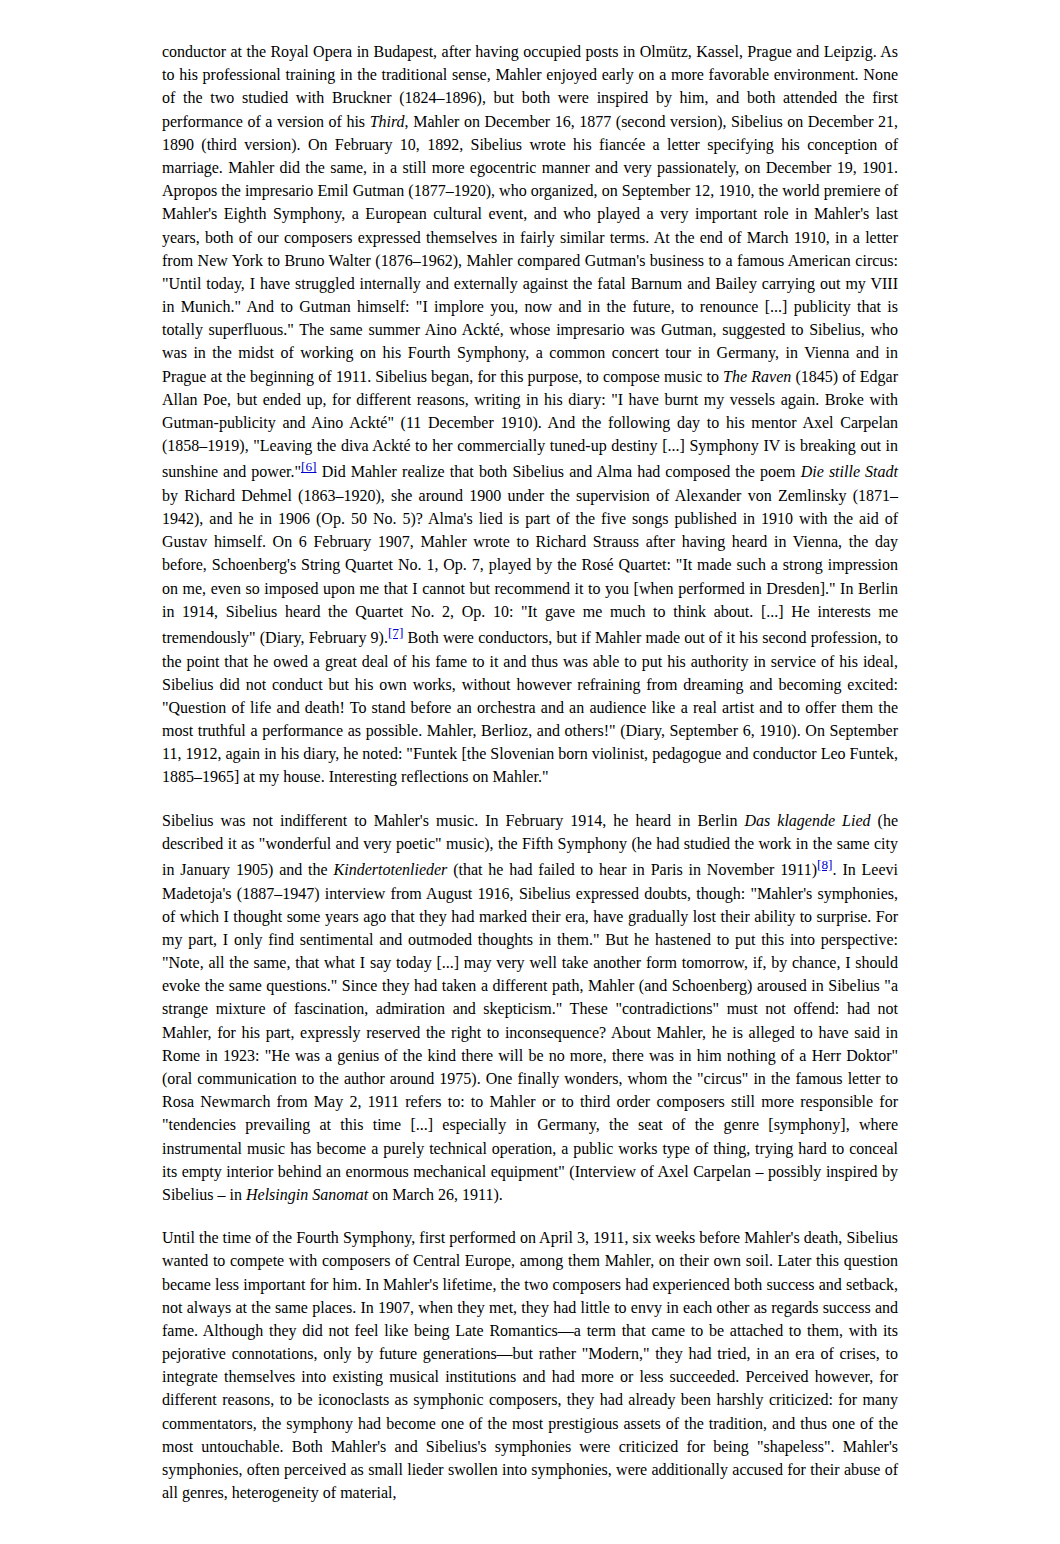conductor at the Royal Opera in Budapest, after having occupied posts in Olmütz, Kassel, Prague and Leipzig. As to his professional training in the traditional sense, Mahler enjoyed early on a more favorable environment. None of the two studied with Bruckner (1824–1896), but both were inspired by him, and both attended the first performance of a version of his Third, Mahler on December 16, 1877 (second version), Sibelius on December 21, 1890 (third version). On February 10, 1892, Sibelius wrote his fiancée a letter specifying his conception of marriage. Mahler did the same, in a still more egocentric manner and very passionately, on December 19, 1901. Apropos the impresario Emil Gutman (1877–1920), who organized, on September 12, 1910, the world premiere of Mahler's Eighth Symphony, a European cultural event, and who played a very important role in Mahler's last years, both of our composers expressed themselves in fairly similar terms. At the end of March 1910, in a letter from New York to Bruno Walter (1876–1962), Mahler compared Gutman's business to a famous American circus: "Until today, I have struggled internally and externally against the fatal Barnum and Bailey carrying out my VIII in Munich." And to Gutman himself: "I implore you, now and in the future, to renounce [...] publicity that is totally superfluous." The same summer Aino Ackté, whose impresario was Gutman, suggested to Sibelius, who was in the midst of working on his Fourth Symphony, a common concert tour in Germany, in Vienna and in Prague at the beginning of 1911. Sibelius began, for this purpose, to compose music to The Raven (1845) of Edgar Allan Poe, but ended up, for different reasons, writing in his diary: "I have burnt my vessels again. Broke with Gutman-publicity and Aino Ackté" (11 December 1910). And the following day to his mentor Axel Carpelan (1858–1919), "Leaving the diva Ackté to her commercially tuned-up destiny [...] Symphony IV is breaking out in sunshine and power."[6] Did Mahler realize that both Sibelius and Alma had composed the poem Die stille Stadt by Richard Dehmel (1863–1920), she around 1900 under the supervision of Alexander von Zemlinsky (1871–1942), and he in 1906 (Op. 50 No. 5)? Alma's lied is part of the five songs published in 1910 with the aid of Gustav himself. On 6 February 1907, Mahler wrote to Richard Strauss after having heard in Vienna, the day before, Schoenberg's String Quartet No. 1, Op. 7, played by the Rosé Quartet: "It made such a strong impression on me, even so imposed upon me that I cannot but recommend it to you [when performed in Dresden]." In Berlin in 1914, Sibelius heard the Quartet No. 2, Op. 10: "It gave me much to think about. [...] He interests me tremendously" (Diary, February 9).[7] Both were conductors, but if Mahler made out of it his second profession, to the point that he owed a great deal of his fame to it and thus was able to put his authority in service of his ideal, Sibelius did not conduct but his own works, without however refraining from dreaming and becoming excited: "Question of life and death! To stand before an orchestra and an audience like a real artist and to offer them the most truthful a performance as possible. Mahler, Berlioz, and others!" (Diary, September 6, 1910). On September 11, 1912, again in his diary, he noted: "Funtek [the Slovenian born violinist, pedagogue and conductor Leo Funtek, 1885–1965] at my house. Interesting reflections on Mahler."
Sibelius was not indifferent to Mahler's music. In February 1914, he heard in Berlin Das klagende Lied (he described it as "wonderful and very poetic" music), the Fifth Symphony (he had studied the work in the same city in January 1905) and the Kindertotenlieder (that he had failed to hear in Paris in November 1911)[8]. In Leevi Madetoja's (1887–1947) interview from August 1916, Sibelius expressed doubts, though: "Mahler's symphonies, of which I thought some years ago that they had marked their era, have gradually lost their ability to surprise. For my part, I only find sentimental and outmoded thoughts in them." But he hastened to put this into perspective: "Note, all the same, that what I say today [...] may very well take another form tomorrow, if, by chance, I should evoke the same questions." Since they had taken a different path, Mahler (and Schoenberg) aroused in Sibelius "a strange mixture of fascination, admiration and skepticism." These "contradictions" must not offend: had not Mahler, for his part, expressly reserved the right to inconsequence? About Mahler, he is alleged to have said in Rome in 1923: "He was a genius of the kind there will be no more, there was in him nothing of a Herr Doktor" (oral communication to the author around 1975). One finally wonders, whom the "circus" in the famous letter to Rosa Newmarch from May 2, 1911 refers to: to Mahler or to third order composers still more responsible for "tendencies prevailing at this time [...] especially in Germany, the seat of the genre [symphony], where instrumental music has become a purely technical operation, a public works type of thing, trying hard to conceal its empty interior behind an enormous mechanical equipment" (Interview of Axel Carpelan – possibly inspired by Sibelius – in Helsingin Sanomat on March 26, 1911).
Until the time of the Fourth Symphony, first performed on April 3, 1911, six weeks before Mahler's death, Sibelius wanted to compete with composers of Central Europe, among them Mahler, on their own soil. Later this question became less important for him. In Mahler's lifetime, the two composers had experienced both success and setback, not always at the same places. In 1907, when they met, they had little to envy in each other as regards success and fame. Although they did not feel like being Late Romantics—a term that came to be attached to them, with its pejorative connotations, only by future generations—but rather "Modern," they had tried, in an era of crises, to integrate themselves into existing musical institutions and had more or less succeeded. Perceived however, for different reasons, to be iconoclasts as symphonic composers, they had already been harshly criticized: for many commentators, the symphony had become one of the most prestigious assets of the tradition, and thus one of the most untouchable. Both Mahler's and Sibelius's symphonies were criticized for being "shapeless". Mahler's symphonies, often perceived as small lieder swollen into symphonies, were additionally accused for their abuse of all genres, heterogeneity of material,